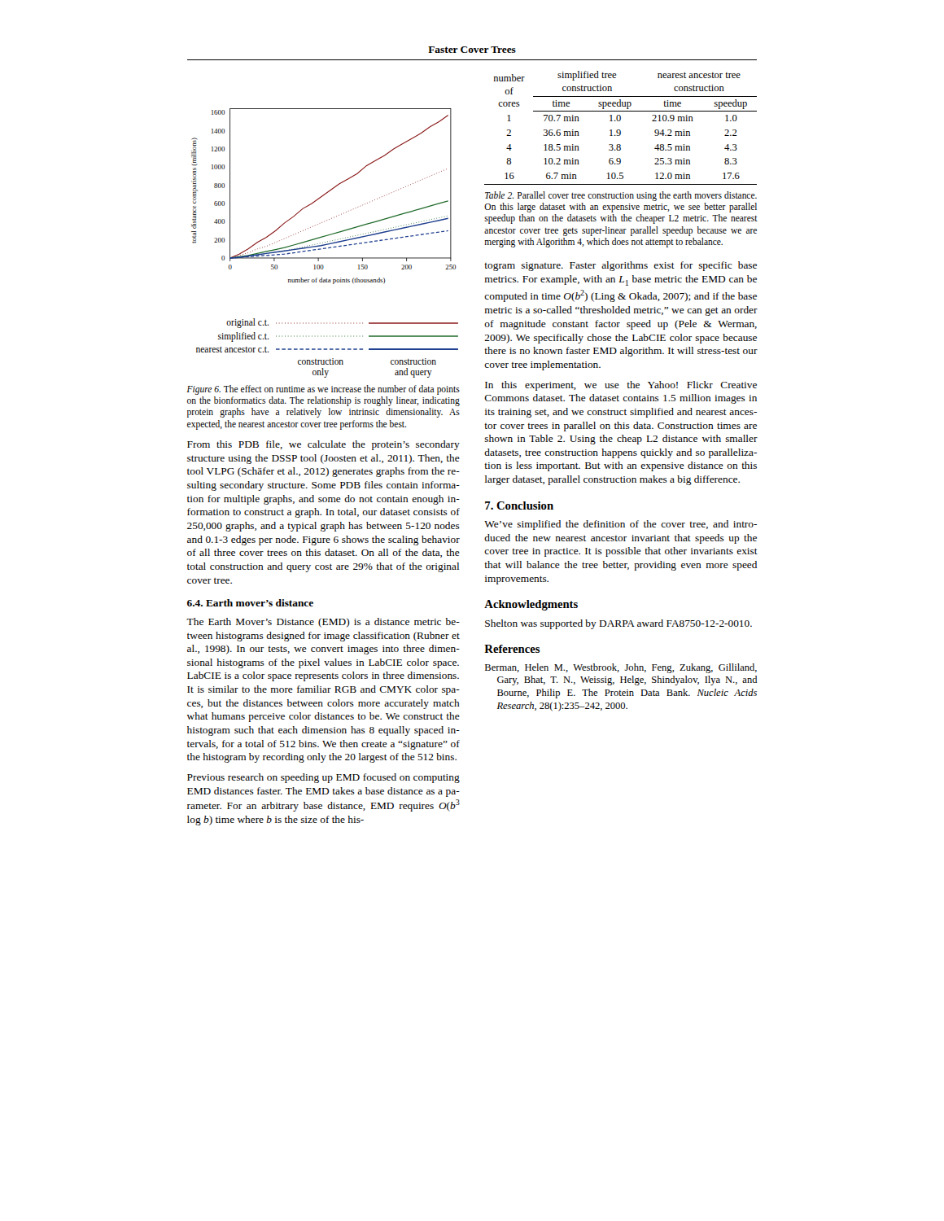Faster Cover Trees
total distance comparisons (millions) number of data points (thousands) 1600 1400 1200 1000 800 600 400 200 0 0 50 100 150 200 250
| original c.t. | | |
| simplified c.t. | | |
| nearest ancestor c.t. | | |
| | construction only | construction and query |
Figure 6. The effect on runtime as we increase the number of data points on the bionformatics data. The relationship is roughly linear, indicating protein graphs have a relatively low intrinsic dimensionality. As expected, the nearest ancestor cover tree performs the best.
From this PDB file, we calculate the protein’s secondary structure using the DSSP tool (Joosten et al., 2011). Then, the tool VLPG (Schäfer et al., 2012) generates graphs from the resulting secondary structure. Some PDB files contain information for multiple graphs, and some do not contain enough information to construct a graph. In total, our dataset consists of 250,000 graphs, and a typical graph has between 5-120 nodes and 0.1-3 edges per node. Figure 6 shows the scaling behavior of all three cover trees on this dataset. On all of the data, the total construction and query cost are 29% that of the original cover tree.
6.4. Earth mover’s distance
The Earth Mover’s Distance (EMD) is a distance metric between histograms designed for image classification (Rubner et al., 1998). In our tests, we convert images into three dimensional histograms of the pixel values in LabCIE color space. LabCIE is a color space represents colors in three dimensions. It is similar to the more familiar RGB and CMYK color spaces, but the distances between colors more accurately match what humans perceive color distances to be. We construct the histogram such that each dimension has 8 equally spaced intervals, for a total of 512 bins. We then create a “signature” of the histogram by recording only the 20 largest of the 512 bins.
Previous research on speeding up EMD focused on computing EMD distances faster. The EMD takes a base distance as a parameter. For an arbitrary base distance, EMD requires O(b3 log b) time where b is the size of the his-
| number of cores | simplified tree construction | nearest ancestor tree construction |
| time | speedup | time | speedup |
| 1 | 70.7 min | 1.0 | 210.9 min | 1.0 |
| 2 | 36.6 min | 1.9 | 94.2 min | 2.2 |
| 4 | 18.5 min | 3.8 | 48.5 min | 4.3 |
| 8 | 10.2 min | 6.9 | 25.3 min | 8.3 |
| 16 | 6.7 min | 10.5 | 12.0 min | 17.6 |
Table 2. Parallel cover tree construction using the earth movers distance. On this large dataset with an expensive metric, we see better parallel speedup than on the datasets with the cheaper L2 metric. The nearest ancestor cover tree gets super-linear parallel speedup because we are merging with Algorithm 4, which does not attempt to rebalance.
togram signature. Faster algorithms exist for specific base metrics. For example, with an L1 base metric the EMD can be computed in time O(b2) (Ling & Okada, 2007); and if the base metric is a so-called “thresholded metric,” we can get an order of magnitude constant factor speed up (Pele & Werman, 2009). We specifically chose the LabCIE color space because there is no known faster EMD algorithm. It will stress-test our cover tree implementation.
In this experiment, we use the Yahoo! Flickr Creative Commons dataset. The dataset contains 1.5 million images in its training set, and we construct simplified and nearest ancestor cover trees in parallel on this data. Construction times are shown in Table 2. Using the cheap L2 distance with smaller datasets, tree construction happens quickly and so parallelization is less important. But with an expensive distance on this larger dataset, parallel construction makes a big difference.
7. Conclusion
We’ve simplified the definition of the cover tree, and introduced the new nearest ancestor invariant that speeds up the cover tree in practice. It is possible that other invariants exist that will balance the tree better, providing even more speed improvements.
Acknowledgments
Shelton was supported by DARPA award FA8750-12-2-0010.
References
Berman, Helen M., Westbrook, John, Feng, Zukang, Gilliland, Gary, Bhat, T. N., Weissig, Helge, Shindyalov, Ilya N., and Bourne, Philip E. The Protein Data Bank. Nucleic Acids Research, 28(1):235–242, 2000.